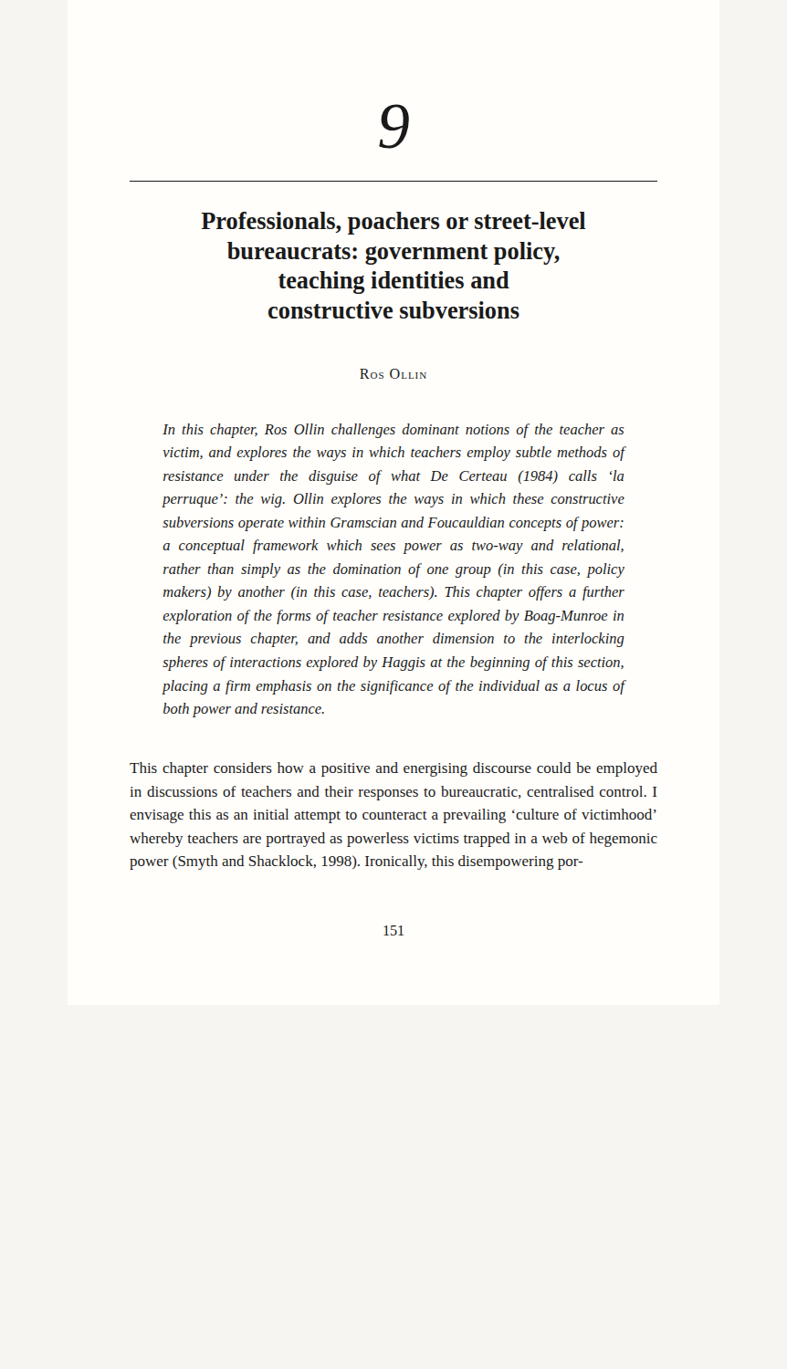9
Professionals, poachers or street-level
bureaucrats: government policy,
teaching identities and
constructive subversions
Ros Ollin
In this chapter, Ros Ollin challenges dominant notions of the teacher as victim, and explores the ways in which teachers employ subtle methods of resistance under the disguise of what De Certeau (1984) calls ‘la perruque’: the wig. Ollin explores the ways in which these constructive subversions operate within Gramscian and Foucauldian concepts of power: a conceptual framework which sees power as two-way and relational, rather than simply as the domination of one group (in this case, policy makers) by another (in this case, teachers). This chapter offers a further exploration of the forms of teacher resistance explored by Boag-Munroe in the previous chapter, and adds another dimension to the interlocking spheres of interactions explored by Haggis at the beginning of this section, placing a firm emphasis on the significance of the individual as a locus of both power and resistance.
This chapter considers how a positive and energising discourse could be employed in discussions of teachers and their responses to bureaucratic, centralised control. I envisage this as an initial attempt to counteract a prevailing ‘culture of victimhood’ whereby teachers are portrayed as powerless victims trapped in a web of hegemonic power (Smyth and Shacklock, 1998). Ironically, this disempowering por-
151